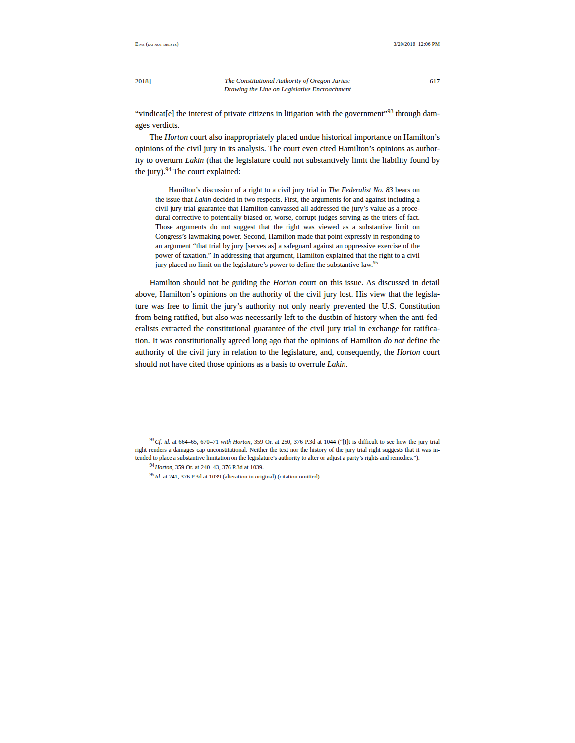EIVA (DO NOT DELETE)
3/20/2018 12:06 PM
2018]
The Constitutional Authority of Oregon Juries:
Drawing the Line on Legislative Encroachment
617
“vindicat[e] the interest of private citizens in litigation with the government”93 through damages verdicts.
The Horton court also inappropriately placed undue historical importance on Hamilton’s opinions of the civil jury in its analysis. The court even cited Hamilton’s opinions as authority to overturn Lakin (that the legislature could not substantively limit the liability found by the jury).94 The court explained:
Hamilton’s discussion of a right to a civil jury trial in The Federalist No. 83 bears on the issue that Lakin decided in two respects. First, the arguments for and against including a civil jury trial guarantee that Hamilton canvassed all addressed the jury’s value as a procedural corrective to potentially biased or, worse, corrupt judges serving as the triers of fact. Those arguments do not suggest that the right was viewed as a substantive limit on Congress’s lawmaking power. Second, Hamilton made that point expressly in responding to an argument “that trial by jury [serves as] a safeguard against an oppressive exercise of the power of taxation.” In addressing that argument, Hamilton explained that the right to a civil jury placed no limit on the legislature’s power to define the substantive law.95
Hamilton should not be guiding the Horton court on this issue. As discussed in detail above, Hamilton’s opinions on the authority of the civil jury lost. His view that the legislature was free to limit the jury’s authority not only nearly prevented the U.S. Constitution from being ratified, but also was necessarily left to the dustbin of history when the anti-federalists extracted the constitutional guarantee of the civil jury trial in exchange for ratification. It was constitutionally agreed long ago that the opinions of Hamilton do not define the authority of the civil jury in relation to the legislature, and, consequently, the Horton court should not have cited those opinions as a basis to overrule Lakin.
93 Cf. id. at 664–65, 670–71 with Horton, 359 Or. at 250, 376 P.3d at 1044 (“[I]t is difficult to see how the jury trial right renders a damages cap unconstitutional. Neither the text nor the history of the jury trial right suggests that it was intended to place a substantive limitation on the legislature’s authority to alter or adjust a party’s rights and remedies.”).
94 Horton, 359 Or. at 240–43, 376 P.3d at 1039.
95 Id. at 241, 376 P.3d at 1039 (alteration in original) (citation omitted).